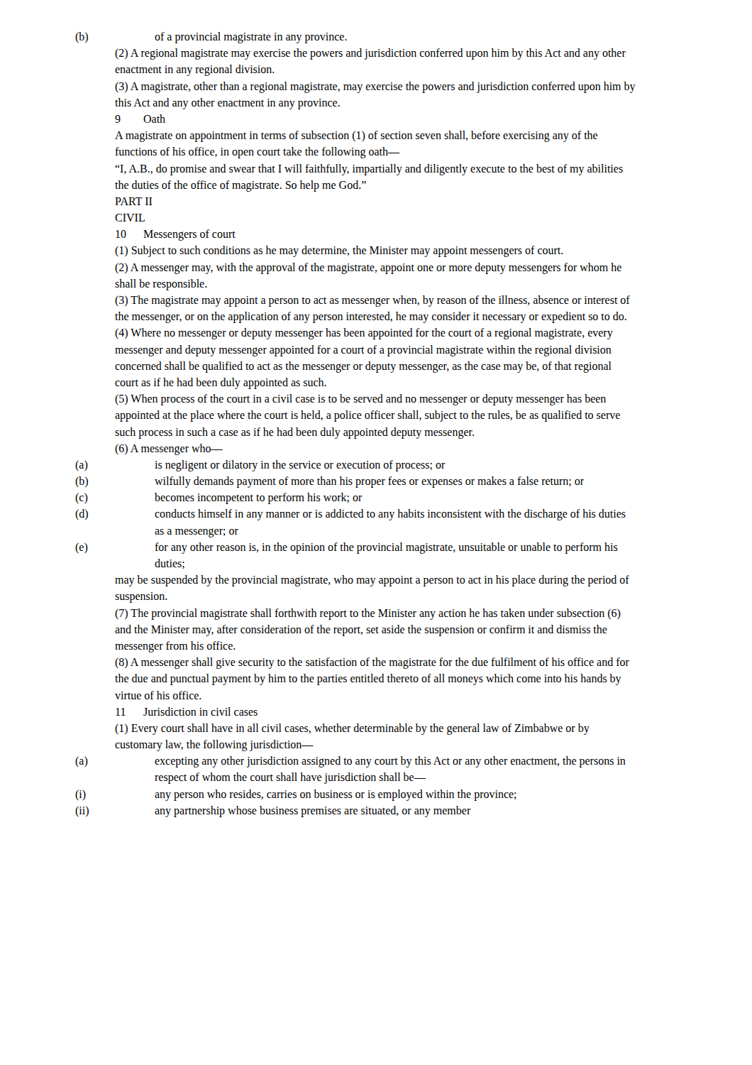(b) of a provincial magistrate in any province.
(2) A regional magistrate may exercise the powers and jurisdiction conferred upon him by this Act and any other enactment in any regional division.
(3) A magistrate, other than a regional magistrate, may exercise the powers and jurisdiction conferred upon him by this Act and any other enactment in any province.
9 Oath
A magistrate on appointment in terms of subsection (1) of section seven shall, before exercising any of the functions of his office, in open court take the following oath—
“I, A.B., do promise and swear that I will faithfully, impartially and diligently execute to the best of my abilities the duties of the office of magistrate. So help me God.”
PART II
CIVIL
10 Messengers of court
(1) Subject to such conditions as he may determine, the Minister may appoint messengers of court.
(2) A messenger may, with the approval of the magistrate, appoint one or more deputy messengers for whom he shall be responsible.
(3) The magistrate may appoint a person to act as messenger when, by reason of the illness, absence or interest of the messenger, or on the application of any person interested, he may consider it necessary or expedient so to do.
(4) Where no messenger or deputy messenger has been appointed for the court of a regional magistrate, every messenger and deputy messenger appointed for a court of a provincial magistrate within the regional division concerned shall be qualified to act as the messenger or deputy messenger, as the case may be, of that regional court as if he had been duly appointed as such.
(5) When process of the court in a civil case is to be served and no messenger or deputy messenger has been appointed at the place where the court is held, a police officer shall, subject to the rules, be as qualified to serve such process in such a case as if he had been duly appointed deputy messenger.
(6) A messenger who—
(a) is negligent or dilatory in the service or execution of process; or
(b) wilfully demands payment of more than his proper fees or expenses or makes a false return; or
(c) becomes incompetent to perform his work; or
(d) conducts himself in any manner or is addicted to any habits inconsistent with the discharge of his duties as a messenger; or
(e) for any other reason is, in the opinion of the provincial magistrate, unsuitable or unable to perform his duties;
may be suspended by the provincial magistrate, who may appoint a person to act in his place during the period of suspension.
(7) The provincial magistrate shall forthwith report to the Minister any action he has taken under subsection (6) and the Minister may, after consideration of the report, set aside the suspension or confirm it and dismiss the messenger from his office.
(8) A messenger shall give security to the satisfaction of the magistrate for the due fulfilment of his office and for the due and punctual payment by him to the parties entitled thereto of all moneys which come into his hands by virtue of his office.
11 Jurisdiction in civil cases
(1) Every court shall have in all civil cases, whether determinable by the general law of Zimbabwe or by customary law, the following jurisdiction—
(a) excepting any other jurisdiction assigned to any court by this Act or any other enactment, the persons in respect of whom the court shall have jurisdiction shall be—
(i) any person who resides, carries on business or is employed within the province;
(ii) any partnership whose business premises are situated, or any member